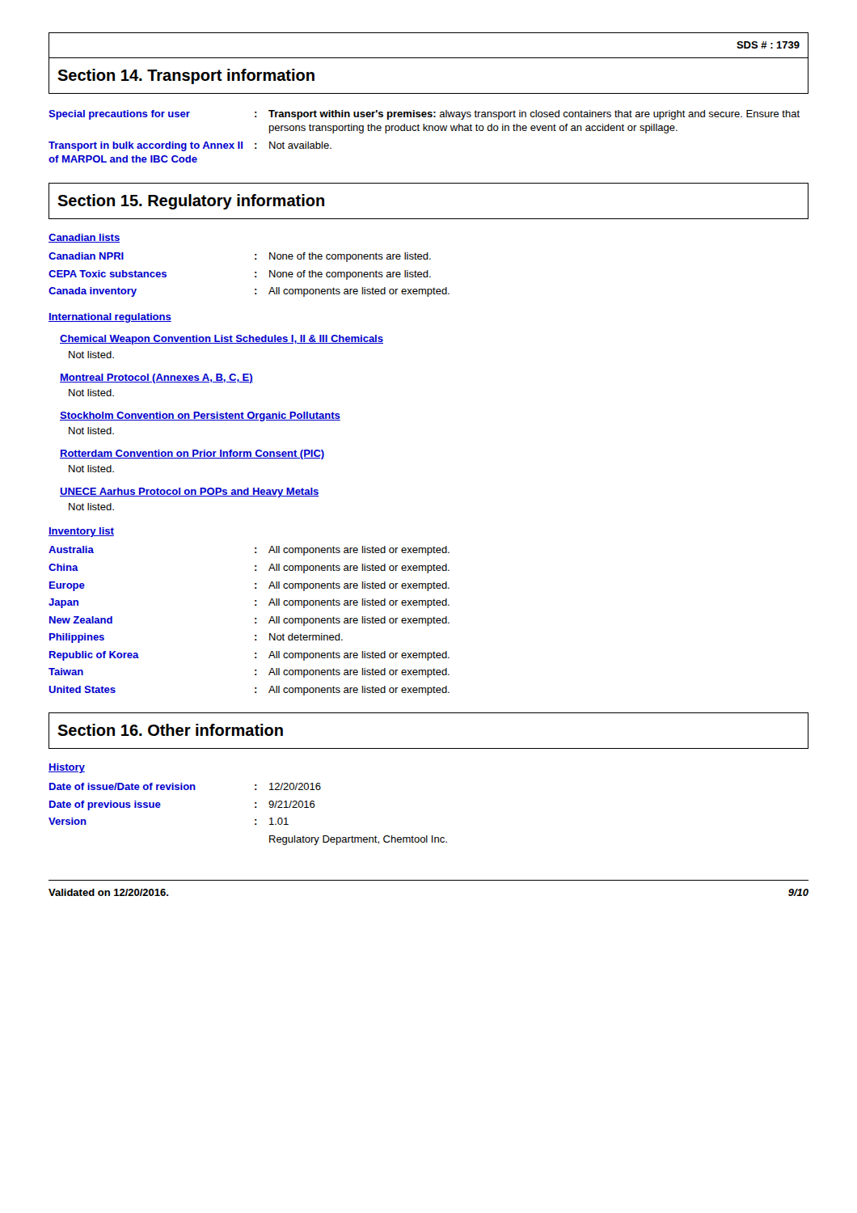SDS # : 1739
Section 14. Transport information
| Special precautions for user | : | Transport within user's premises: always transport in closed containers that are upright and secure. Ensure that persons transporting the product know what to do in the event of an accident or spillage. |
| Transport in bulk according to Annex II of MARPOL and the IBC Code | : | Not available. |
Section 15. Regulatory information
Canadian lists
| Canadian NPRI | : | None of the components are listed. |
| CEPA Toxic substances | : | None of the components are listed. |
| Canada inventory | : | All components are listed or exempted. |
International regulations
Chemical Weapon Convention List Schedules I, II & III Chemicals
Not listed.
Montreal Protocol (Annexes A, B, C, E)
Not listed.
Stockholm Convention on Persistent Organic Pollutants
Not listed.
Rotterdam Convention on Prior Inform Consent (PIC)
Not listed.
UNECE Aarhus Protocol on POPs and Heavy Metals
Not listed.
Inventory list
| Australia | : | All components are listed or exempted. |
| China | : | All components are listed or exempted. |
| Europe | : | All components are listed or exempted. |
| Japan | : | All components are listed or exempted. |
| New Zealand | : | All components are listed or exempted. |
| Philippines | : | Not determined. |
| Republic of Korea | : | All components are listed or exempted. |
| Taiwan | : | All components are listed or exempted. |
| United States | : | All components are listed or exempted. |
Section 16. Other information
History
| Date of issue/Date of revision | : | 12/20/2016 |
| Date of previous issue | : | 9/21/2016 |
| Version | : | 1.01 |
| | | Regulatory Department, Chemtool Inc. |
Validated on 12/20/2016. 9/10